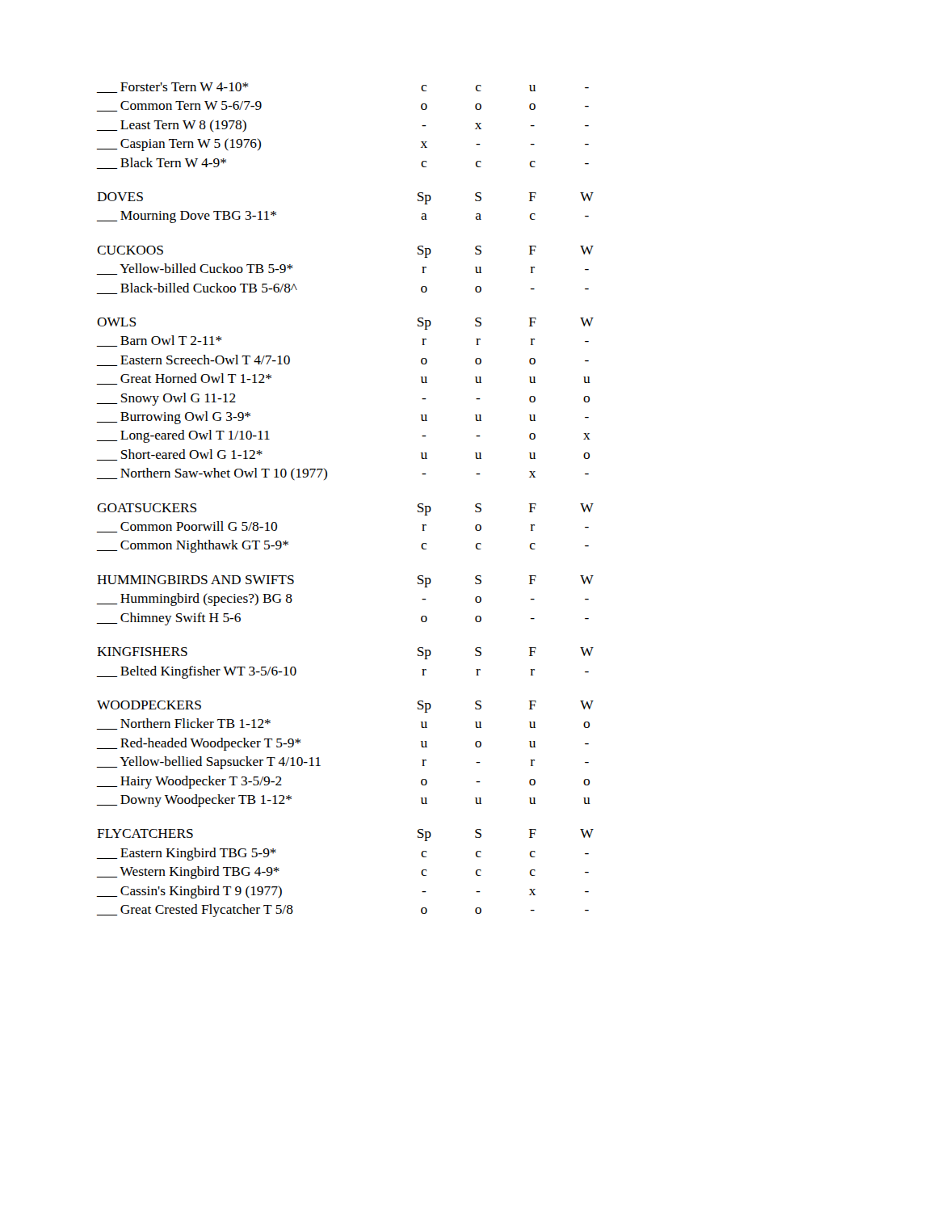| ___ Forster's Tern W 4-10* | c | c | u | - |
| ___ Common Tern W 5-6/7-9 | o | o | o | - |
| ___ Least Tern W 8 (1978) | - | x | - | - |
| ___ Caspian Tern W 5 (1976) | x | - | - | - |
| ___ Black Tern W 4-9* | c | c | c | - |
| DOVES | Sp | S | F | W |
| ___ Mourning Dove TBG 3-11* | a | a | c | - |
| CUCKOOS | Sp | S | F | W |
| ___ Yellow-billed Cuckoo TB 5-9* | r | u | r | - |
| ___ Black-billed Cuckoo TB 5-6/8^ | o | o | - | - |
| OWLS | Sp | S | F | W |
| ___ Barn Owl T 2-11* | r | r | r | - |
| ___ Eastern Screech-Owl T 4/7-10 | o | o | o | - |
| ___ Great Horned Owl T 1-12* | u | u | u | u |
| ___ Snowy Owl G 11-12 | - | - | o | o |
| ___ Burrowing Owl G 3-9* | u | u | u | - |
| ___ Long-eared Owl T 1/10-11 | - | - | o | x |
| ___ Short-eared Owl G 1-12* | u | u | u | o |
| ___ Northern Saw-whet Owl T 10 (1977) | - | - | x | - |
| GOATSUCKERS | Sp | S | F | W |
| ___ Common Poorwill G 5/8-10 | r | o | r | - |
| ___ Common Nighthawk GT 5-9* | c | c | c | - |
| HUMMINGBIRDS AND SWIFTS | Sp | S | F | W |
| ___ Hummingbird (species?) BG 8 | - | o | - | - |
| ___ Chimney Swift H 5-6 | o | o | - | - |
| KINGFISHERS | Sp | S | F | W |
| ___ Belted Kingfisher WT 3-5/6-10 | r | r | r | - |
| WOODPECKERS | Sp | S | F | W |
| ___ Northern Flicker TB 1-12* | u | u | u | o |
| ___ Red-headed Woodpecker T 5-9* | u | o | u | - |
| ___ Yellow-bellied Sapsucker T 4/10-11 | r | - | r | - |
| ___ Hairy Woodpecker T 3-5/9-2 | o | - | o | o |
| ___ Downy Woodpecker TB 1-12* | u | u | u | u |
| FLYCATCHERS | Sp | S | F | W |
| ___ Eastern Kingbird TBG 5-9* | c | c | c | - |
| ___ Western Kingbird TBG 4-9* | c | c | c | - |
| ___ Cassin's Kingbird T 9 (1977) | - | - | x | - |
| ___ Great Crested Flycatcher T 5/8 | o | o | - | - |